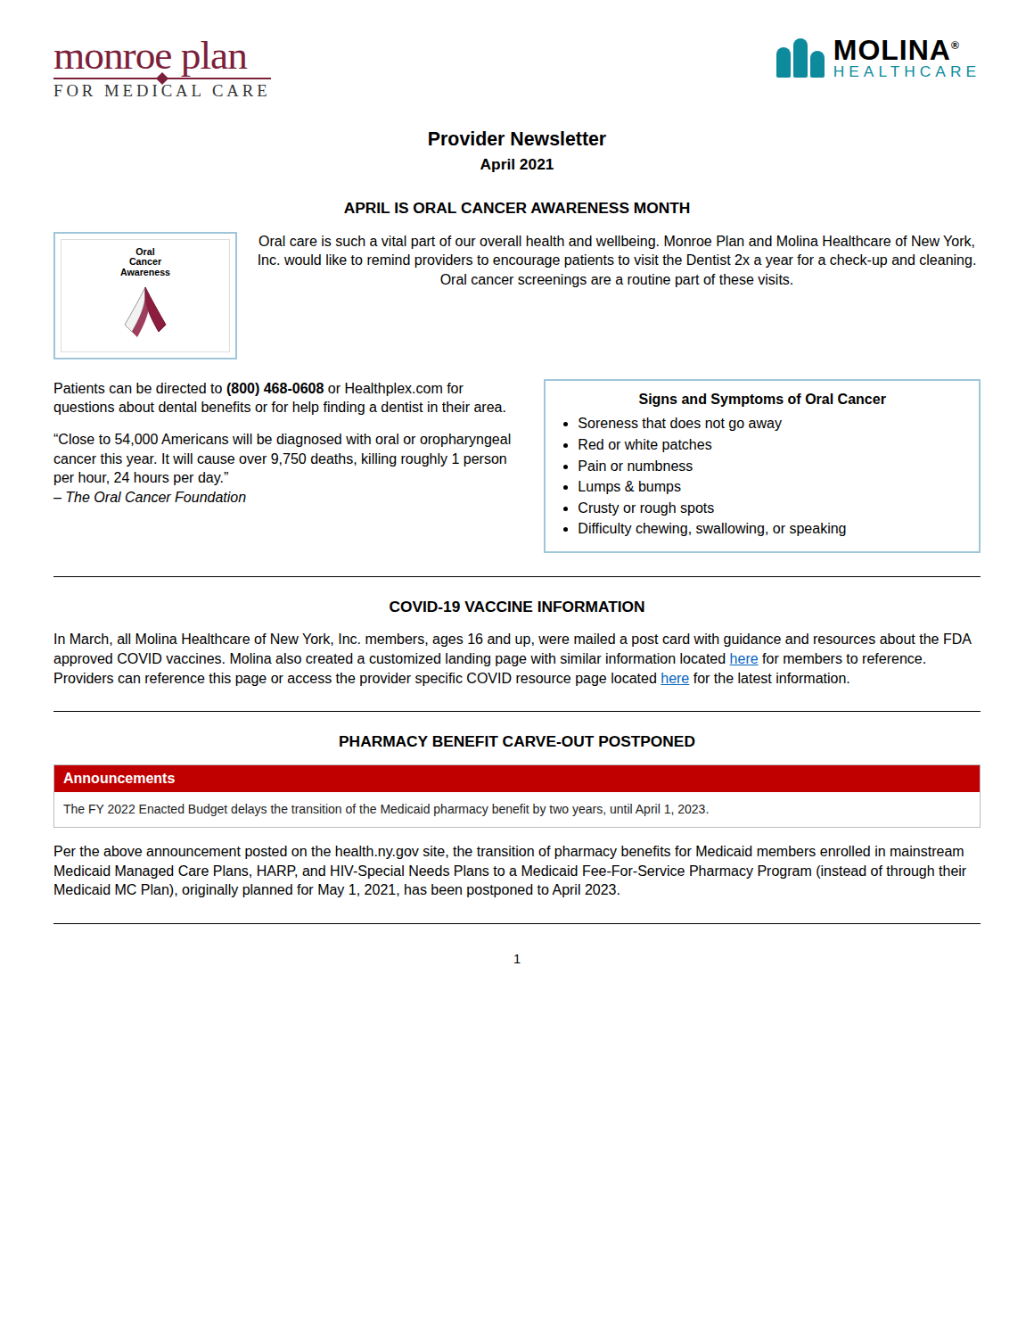monroe plan
FOR MEDICAL CARE
MOLINA®
HEALTHCARE
Provider Newsletter
April 2021
APRIL IS ORAL CANCER AWARENESS MONTH
Oral
Cancer
Awareness
Oral care is such a vital part of our overall health and wellbeing. Monroe Plan and Molina Healthcare of New York, Inc. would like to remind providers to encourage patients to visit the Dentist 2x a year for a check-up and cleaning. Oral cancer screenings are a routine part of these visits.
Patients can be directed to (800) 468-0608 or Healthplex.com for questions about dental benefits or for help finding a dentist in their area.
“Close to 54,000 Americans will be diagnosed with oral or oropharyngeal cancer this year. It will cause over 9,750 deaths, killing roughly 1 person per hour, 24 hours per day.”
– The Oral Cancer Foundation
Signs and Symptoms of Oral Cancer
Soreness that does not go away
Red or white patches
Pain or numbness
Lumps & bumps
Crusty or rough spots
Difficulty chewing, swallowing, or speaking
COVID-19 VACCINE INFORMATION
In March, all Molina Healthcare of New York, Inc. members, ages 16 and up, were mailed a post card with guidance and resources about the FDA approved COVID vaccines. Molina also created a customized landing page with similar information located here for members to reference. Providers can reference this page or access the provider specific COVID resource page located here for the latest information.
PHARMACY BENEFIT CARVE-OUT POSTPONED
Announcements
The FY 2022 Enacted Budget delays the transition of the Medicaid pharmacy benefit by two years, until April 1, 2023.
Per the above announcement posted on the health.ny.gov site, the transition of pharmacy benefits for Medicaid members enrolled in mainstream Medicaid Managed Care Plans, HARP, and HIV-Special Needs Plans to a Medicaid Fee-For-Service Pharmacy Program (instead of through their Medicaid MC Plan), originally planned for May 1, 2021, has been postponed to April 2023.
1